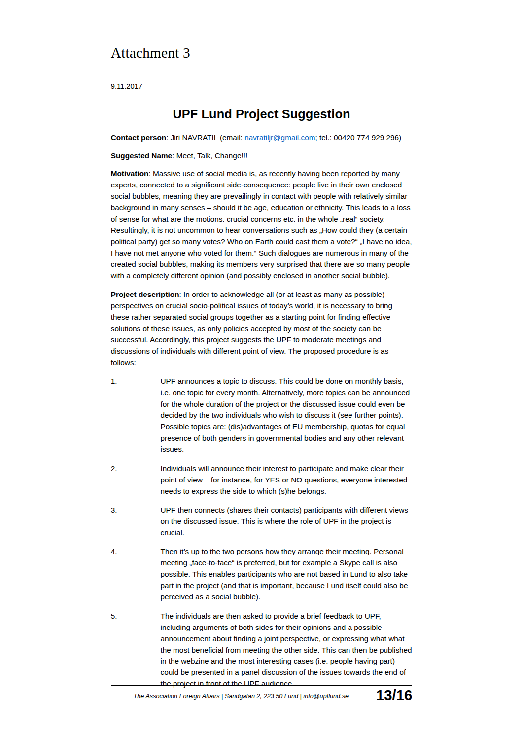Attachment 3
9.11.2017
UPF Lund Project Suggestion
Contact person: Jiri NAVRATIL (email: navratiljr@gmail.com; tel.: 00420 774 929 296)
Suggested Name: Meet, Talk, Change!!!
Motivation: Massive use of social media is, as recently having been reported by many experts, connected to a significant side-consequence: people live in their own enclosed social bubbles, meaning they are prevailingly in contact with people with relatively similar background in many senses – should it be age, education or ethnicity. This leads to a loss of sense for what are the motions, crucial concerns etc. in the whole „real“ society. Resultingly, it is not uncommon to hear conversations such as „How could they (a certain political party) get so many votes? Who on Earth could cast them a vote?“ „I have no idea, I have not met anyone who voted for them.“ Such dialogues are numerous in many of the created social bubbles, making its members very surprised that there are so many people with a completely different opinion (and possibly enclosed in another social bubble).
Project description: In order to acknowledge all (or at least as many as possible) perspectives on crucial socio-political issues of today’s world, it is necessary to bring these rather separated social groups together as a starting point for finding effective solutions of these issues, as only policies accepted by most of the society can be successful. Accordingly, this project suggests the UPF to moderate meetings and discussions of individuals with different point of view. The proposed procedure is as follows:
1.
UPF announces a topic to discuss. This could be done on monthly basis, i.e. one topic for every month. Alternatively, more topics can be announced for the whole duration of the project or the discussed issue could even be decided by the two individuals who wish to discuss it (see further points). Possible topics are: (dis)advantages of EU membership, quotas for equal presence of both genders in governmental bodies and any other relevant issues.
2.
Individuals will announce their interest to participate and make clear their point of view – for instance, for YES or NO questions, everyone interested needs to express the side to which (s)he belongs.
3.
UPF then connects (shares their contacts) participants with different views on the discussed issue. This is where the role of UPF in the project is crucial.
4.
Then it’s up to the two persons how they arrange their meeting. Personal meeting „face-to-face“ is preferred, but for example a Skype call is also possible. This enables participants who are not based in Lund to also take part in the project (and that is important, because Lund itself could also be perceived as a social bubble).
5.
The individuals are then asked to provide a brief feedback to UPF, including arguments of both sides for their opinions and a possible announcement about finding a joint perspective, or expressing what what the most beneficial from meeting the other side. This can then be published in the webzine and the most interesting cases (i.e. people having part) could be presented in a panel discussion of the issues towards the end of the project in front of the UPF audience.
The Association Foreign Affairs | Sandgatan 2, 223 50 Lund | info@upflund.se
13/16